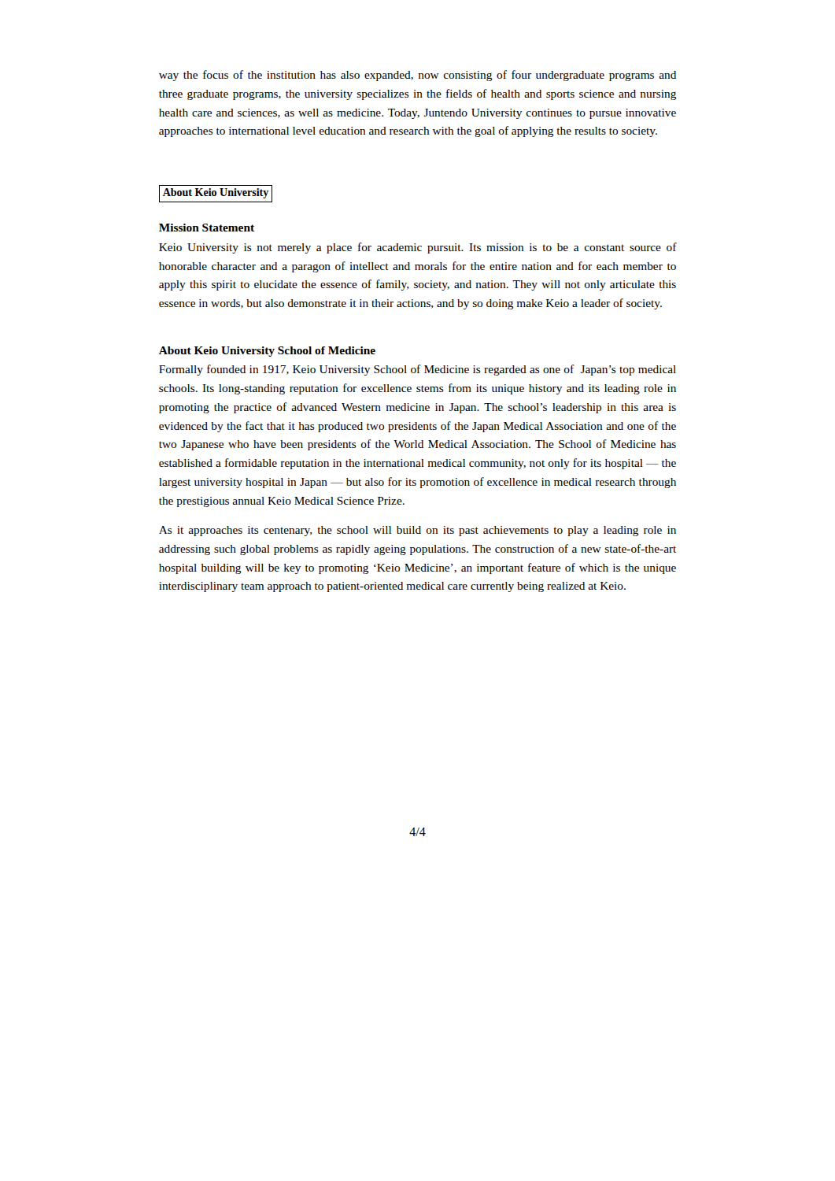way the focus of the institution has also expanded, now consisting of four undergraduate programs and three graduate programs, the university specializes in the fields of health and sports science and nursing health care and sciences, as well as medicine. Today, Juntendo University continues to pursue innovative approaches to international level education and research with the goal of applying the results to society.
About Keio University
Mission Statement
Keio University is not merely a place for academic pursuit. Its mission is to be a constant source of honorable character and a paragon of intellect and morals for the entire nation and for each member to apply this spirit to elucidate the essence of family, society, and nation. They will not only articulate this essence in words, but also demonstrate it in their actions, and by so doing make Keio a leader of society.
About Keio University School of Medicine
Formally founded in 1917, Keio University School of Medicine is regarded as one of Japan’s top medical schools. Its long-standing reputation for excellence stems from its unique history and its leading role in promoting the practice of advanced Western medicine in Japan. The school’s leadership in this area is evidenced by the fact that it has produced two presidents of the Japan Medical Association and one of the two Japanese who have been presidents of the World Medical Association. The School of Medicine has established a formidable reputation in the international medical community, not only for its hospital — the largest university hospital in Japan — but also for its promotion of excellence in medical research through the prestigious annual Keio Medical Science Prize.
As it approaches its centenary, the school will build on its past achievements to play a leading role in addressing such global problems as rapidly ageing populations. The construction of a new state-of-the-art hospital building will be key to promoting ‘Keio Medicine’, an important feature of which is the unique interdisciplinary team approach to patient-oriented medical care currently being realized at Keio.
4/4